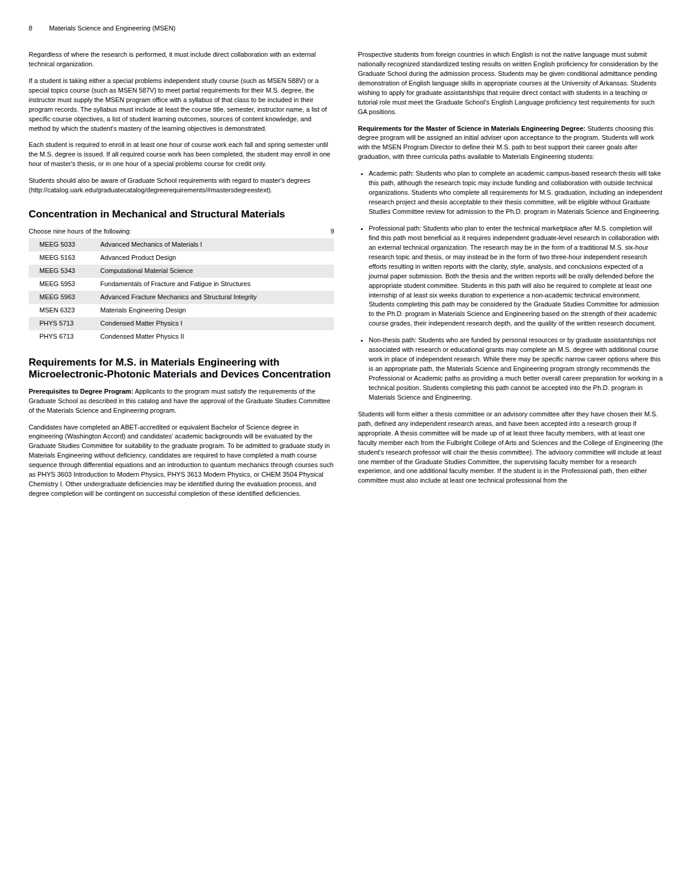8 Materials Science and Engineering (MSEN)
Regardless of where the research is performed, it must include direct collaboration with an external technical organization.
If a student is taking either a special problems independent study course (such as MSEN 588V) or a special topics course (such as MSEN 587V) to meet partial requirements for their M.S. degree, the instructor must supply the MSEN program office with a syllabus of that class to be included in their program records. The syllabus must include at least the course title, semester, instructor name, a list of specific course objectives, a list of student learning outcomes, sources of content knowledge, and method by which the student's mastery of the learning objectives is demonstrated.
Each student is required to enroll in at least one hour of course work each fall and spring semester until the M.S. degree is issued. If all required course work has been completed, the student may enroll in one hour of master's thesis, or in one hour of a special problems course for credit only.
Students should also be aware of Graduate School requirements with regard to master's degrees (http://catalog.uark.edu/graduatecatalog/degreerequirements/#mastersdegreestext).
Concentration in Mechanical and Structural Materials
Choose nine hours of the following: 9
| MEEG 5033 | Advanced Mechanics of Materials I |
| MEEG 5163 | Advanced Product Design |
| MEEG 5343 | Computational Material Science |
| MEEG 5953 | Fundamentals of Fracture and Fatigue in Structures |
| MEEG 5963 | Advanced Fracture Mechanics and Structural Integrity |
| MSEN 6323 | Materials Engineering Design |
| PHYS 5713 | Condensed Matter Physics I |
| PHYS 6713 | Condensed Matter Physics II |
Requirements for M.S. in Materials Engineering with Microelectronic-Photonic Materials and Devices Concentration
Prerequisites to Degree Program: Applicants to the program must satisfy the requirements of the Graduate School as described in this catalog and have the approval of the Graduate Studies Committee of the Materials Science and Engineering program.
Candidates have completed an ABET-accredited or equivalent Bachelor of Science degree in engineering (Washington Accord) and candidates' academic backgrounds will be evaluated by the Graduate Studies Committee for suitability to the graduate program. To be admitted to graduate study in Materials Engineering without deficiency, candidates are required to have completed a math course sequence through differential equations and an introduction to quantum mechanics through courses such as PHYS 3603 Introduction to Modern Physics, PHYS 3613 Modern Physics, or CHEM 3504 Physical Chemistry I. Other undergraduate deficiencies may be identified during the evaluation process, and degree completion will be contingent on successful completion of these identified deficiencies.
Prospective students from foreign countries in which English is not the native language must submit nationally recognized standardized testing results on written English proficiency for consideration by the Graduate School during the admission process. Students may be given conditional admittance pending demonstration of English language skills in appropriate courses at the University of Arkansas. Students wishing to apply for graduate assistantships that require direct contact with students in a teaching or tutorial role must meet the Graduate School's English Language proficiency test requirements for such GA positions.
Requirements for the Master of Science in Materials Engineering Degree: Students choosing this degree program will be assigned an initial adviser upon acceptance to the program. Students will work with the MSEN Program Director to define their M.S. path to best support their career goals after graduation, with three curricula paths available to Materials Engineering students:
Academic path: Students who plan to complete an academic campus-based research thesis will take this path, although the research topic may include funding and collaboration with outside technical organizations. Students who complete all requirements for M.S. graduation, including an independent research project and thesis acceptable to their thesis committee, will be eligible without Graduate Studies Committee review for admission to the Ph.D. program in Materials Science and Engineering.
Professional path: Students who plan to enter the technical marketplace after M.S. completion will find this path most beneficial as it requires independent graduate-level research in collaboration with an external technical organization. The research may be in the form of a traditional M.S. six-hour research topic and thesis, or may instead be in the form of two three-hour independent research efforts resulting in written reports with the clarity, style, analysis, and conclusions expected of a journal paper submission. Both the thesis and the written reports will be orally defended before the appropriate student committee. Students in this path will also be required to complete at least one internship of at least six weeks duration to experience a non-academic technical environment. Students completing this path may be considered by the Graduate Studies Committee for admission to the Ph.D. program in Materials Science and Engineering based on the strength of their academic course grades, their independent research depth, and the quality of the written research document.
Non-thesis path: Students who are funded by personal resources or by graduate assistantships not associated with research or educational grants may complete an M.S. degree with additional course work in place of independent research. While there may be specific narrow career options where this is an appropriate path, the Materials Science and Engineering program strongly recommends the Professional or Academic paths as providing a much better overall career preparation for working in a technical position. Students completing this path cannot be accepted into the Ph.D. program in Materials Science and Engineering.
Students will form either a thesis committee or an advisory committee after they have chosen their M.S. path, defined any independent research areas, and have been accepted into a research group if appropriate. A thesis committee will be made up of at least three faculty members, with at least one faculty member each from the Fulbright College of Arts and Sciences and the College of Engineering (the student's research professor will chair the thesis committee). The advisory committee will include at least one member of the Graduate Studies Committee, the supervising faculty member for a research experience, and one additional faculty member. If the student is in the Professional path, then either committee must also include at least one technical professional from the